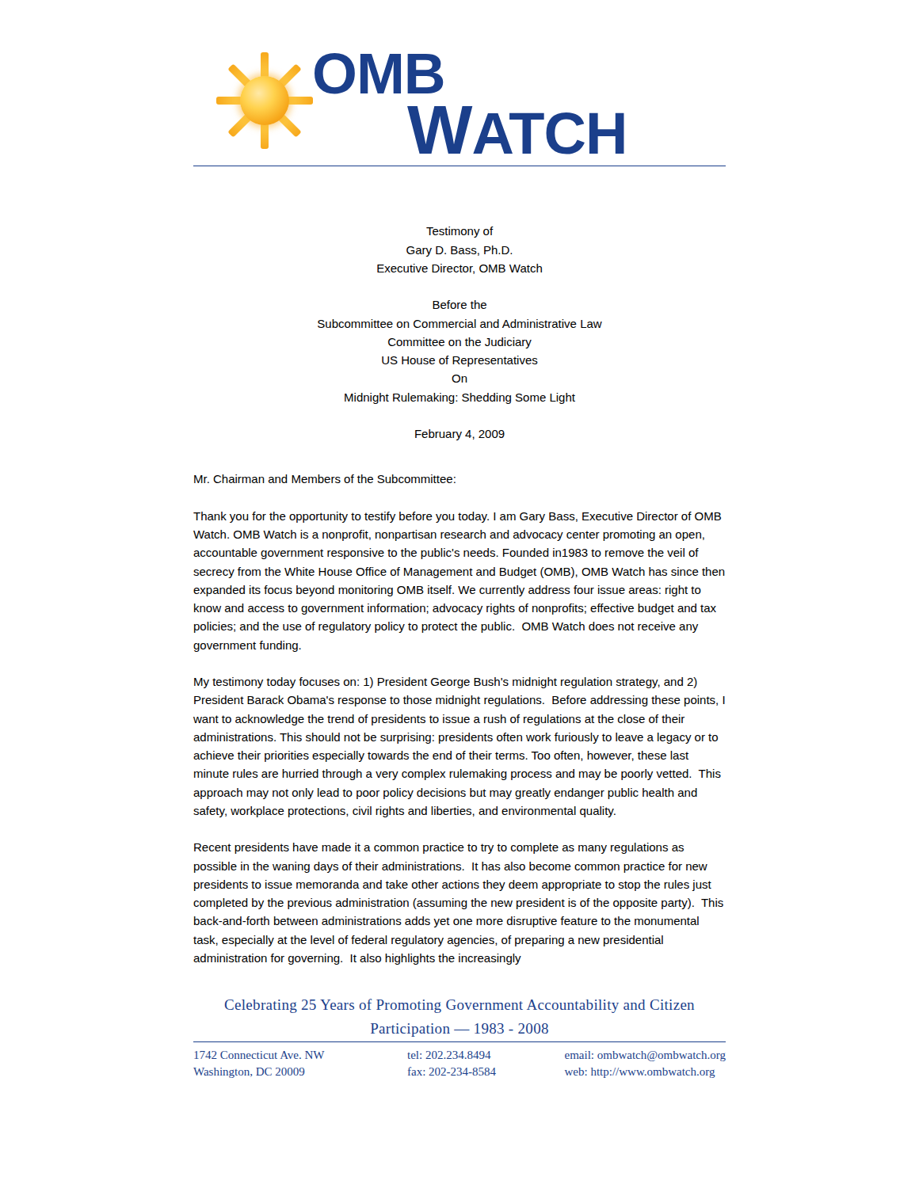OMB WATCH
Testimony of
Gary D. Bass, Ph.D.
Executive Director, OMB Watch
Before the
Subcommittee on Commercial and Administrative Law
Committee on the Judiciary
US House of Representatives
On
Midnight Rulemaking: Shedding Some Light
February 4, 2009
Mr. Chairman and Members of the Subcommittee:
Thank you for the opportunity to testify before you today. I am Gary Bass, Executive Director of OMB Watch. OMB Watch is a nonprofit, nonpartisan research and advocacy center promoting an open, accountable government responsive to the public's needs. Founded in1983 to remove the veil of secrecy from the White House Office of Management and Budget (OMB), OMB Watch has since then expanded its focus beyond monitoring OMB itself. We currently address four issue areas: right to know and access to government information; advocacy rights of nonprofits; effective budget and tax policies; and the use of regulatory policy to protect the public. OMB Watch does not receive any government funding.
My testimony today focuses on: 1) President George Bush's midnight regulation strategy, and 2) President Barack Obama's response to those midnight regulations. Before addressing these points, I want to acknowledge the trend of presidents to issue a rush of regulations at the close of their administrations. This should not be surprising: presidents often work furiously to leave a legacy or to achieve their priorities especially towards the end of their terms. Too often, however, these last minute rules are hurried through a very complex rulemaking process and may be poorly vetted. This approach may not only lead to poor policy decisions but may greatly endanger public health and safety, workplace protections, civil rights and liberties, and environmental quality.
Recent presidents have made it a common practice to try to complete as many regulations as possible in the waning days of their administrations. It has also become common practice for new presidents to issue memoranda and take other actions they deem appropriate to stop the rules just completed by the previous administration (assuming the new president is of the opposite party). This back-and-forth between administrations adds yet one more disruptive feature to the monumental task, especially at the level of federal regulatory agencies, of preparing a new presidential administration for governing. It also highlights the increasingly
Celebrating 25 Years of Promoting Government Accountability and Citizen Participation — 1983 - 2008
1742 Connecticut Ave. NW
Washington, DC 20009
tel: 202.234.8494
fax: 202-234-8584
email: ombwatch@ombwatch.org
web: http://www.ombwatch.org